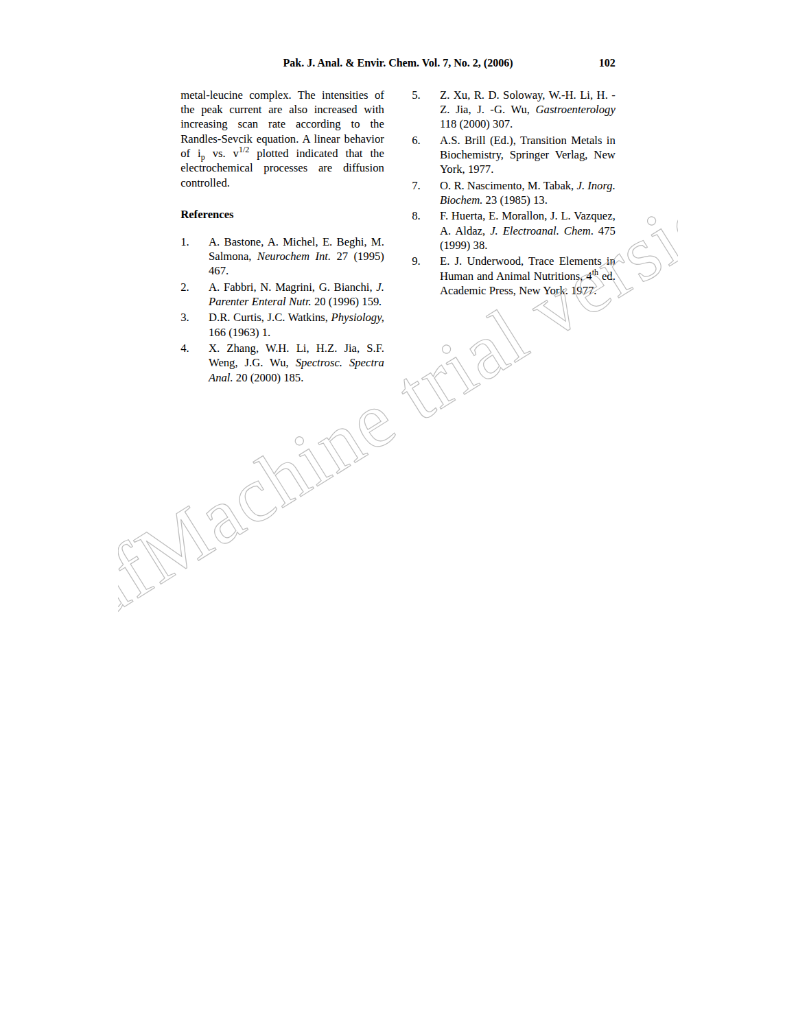Pak. J. Anal. & Envir. Chem. Vol. 7, No. 2, (2006) 102
metal-leucine complex. The intensities of the peak current are also increased with increasing scan rate according to the Randles-Sevcik equation. A linear behavior of ip vs. v1/2 plotted indicated that the electrochemical processes are diffusion controlled.
References
1. A. Bastone, A. Michel, E. Beghi, M. Salmona, Neurochem Int. 27 (1995) 467.
2. A. Fabbri, N. Magrini, G. Bianchi, J. Parenter Enteral Nutr. 20 (1996) 159.
3. D.R. Curtis, J.C. Watkins, Physiology, 166 (1963) 1.
4. X. Zhang, W.H. Li, H.Z. Jia, S.F. Weng, J.G. Wu, Spectrosc. Spectra Anal. 20 (2000) 185.
5. Z. Xu, R. D. Soloway, W.-H. Li, H. -Z. Jia, J. -G. Wu, Gastroenterology 118 (2000) 307.
6. A.S. Brill (Ed.), Transition Metals in Biochemistry, Springer Verlag, New York, 1977.
7. O. R. Nascimento, M. Tabak, J. Inorg. Biochem. 23 (1985) 13.
8. F. Huerta, E. Morallon, J. L. Vazquez, A. Aldaz, J. Electroanal. Chem. 475 (1999) 38.
9. E. J. Underwood, Trace Elements in Human and Animal Nutritions, 4th ed. Academic Press, New York. 1977.
pdfMachine trial version